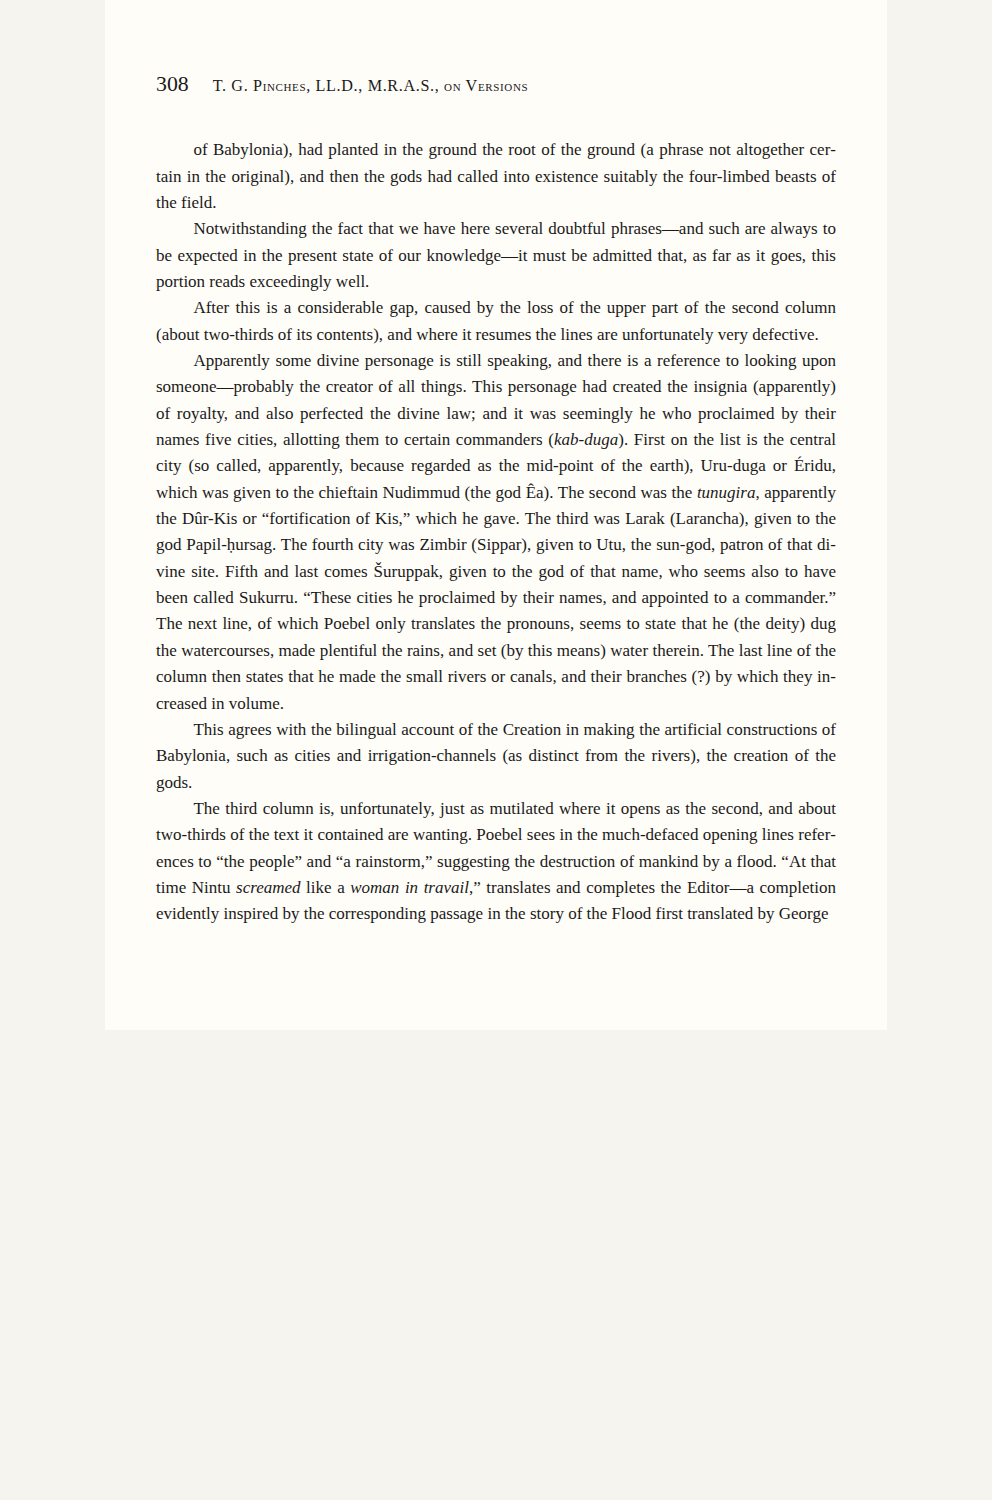308 T. G. Pinches, LL.D., M.R.A.S., on Versions
of Babylonia), had planted in the ground the root of the ground (a phrase not altogether certain in the original), and then the gods had called into existence suitably the four-limbed beasts of the field.
Notwithstanding the fact that we have here several doubtful phrases—and such are always to be expected in the present state of our knowledge—it must be admitted that, as far as it goes, this portion reads exceedingly well.
After this is a considerable gap, caused by the loss of the upper part of the second column (about two-thirds of its contents), and where it resumes the lines are unfortunately very defective.
Apparently some divine personage is still speaking, and there is a reference to looking upon someone—probably the creator of all things. This personage had created the insignia (apparently) of royalty, and also perfected the divine law; and it was seemingly he who proclaimed by their names five cities, allotting them to certain commanders (kab-duga). First on the list is the central city (so called, apparently, because regarded as the mid-point of the earth), Uru-duga or Éridu, which was given to the chieftain Nudimmud (the god Êa). The second was the tunugira, apparently the Dûr-Kis or “fortification of Kis,” which he gave. The third was Larak (Larancha), given to the god Papil-ḥursag. The fourth city was Zimbir (Sippar), given to Utu, the sun-god, patron of that divine site. Fifth and last comes Šuruppak, given to the god of that name, who seems also to have been called Sukurru. “These cities he proclaimed by their names, and appointed to a commander.” The next line, of which Poebel only translates the pronouns, seems to state that he (the deity) dug the watercourses, made plentiful the rains, and set (by this means) water therein. The last line of the column then states that he made the small rivers or canals, and their branches (?) by which they increased in volume.
This agrees with the bilingual account of the Creation in making the artificial constructions of Babylonia, such as cities and irrigation-channels (as distinct from the rivers), the creation of the gods.
The third column is, unfortunately, just as mutilated where it opens as the second, and about two-thirds of the text it contained are wanting. Poebel sees in the much-defaced opening lines references to “the people” and “a rainstorm,” suggesting the destruction of mankind by a flood. “At that time Nintu screamed like a woman in travail,” translates and completes the Editor—a completion evidently inspired by the corresponding passage in the story of the Flood first translated by George